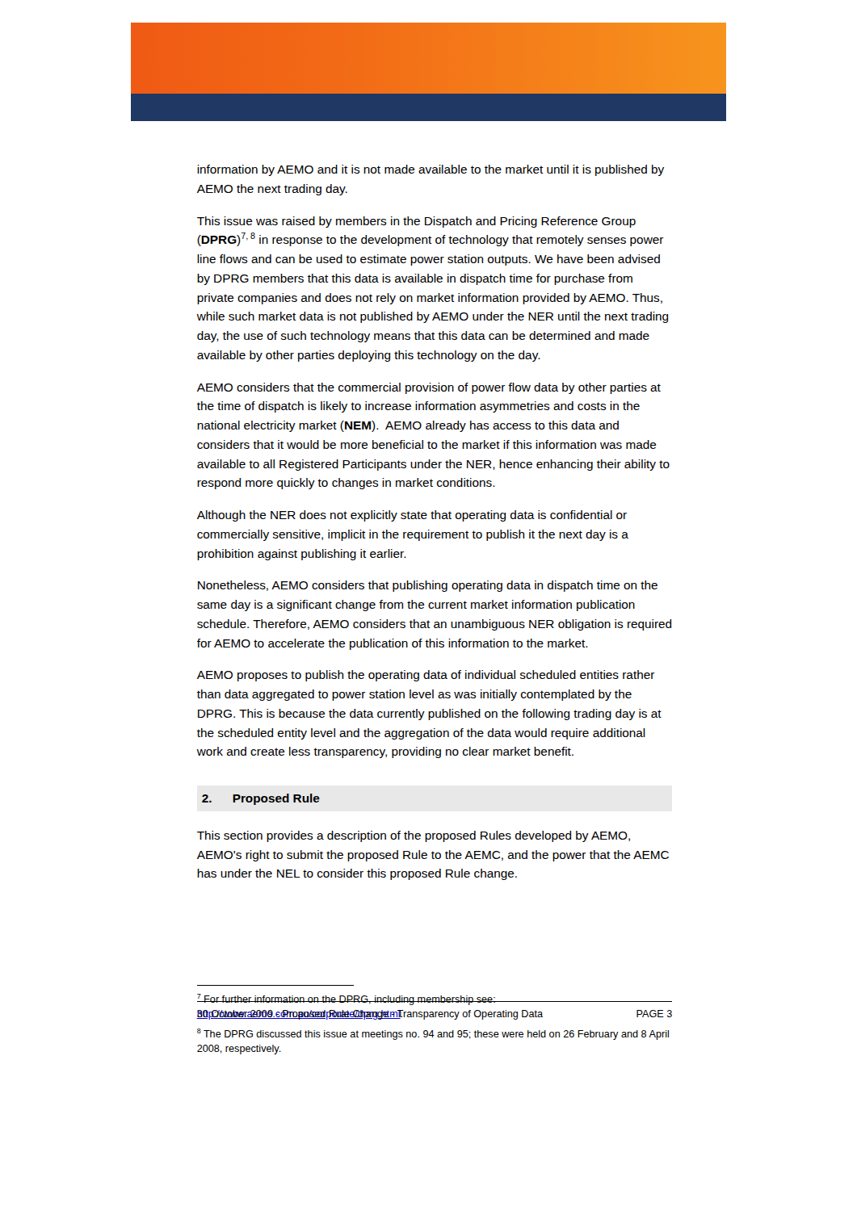information by AEMO and it is not made available to the market until it is published by AEMO the next trading day.
This issue was raised by members in the Dispatch and Pricing Reference Group (DPRG)7, 8 in response to the development of technology that remotely senses power line flows and can be used to estimate power station outputs. We have been advised by DPRG members that this data is available in dispatch time for purchase from private companies and does not rely on market information provided by AEMO. Thus, while such market data is not published by AEMO under the NER until the next trading day, the use of such technology means that this data can be determined and made available by other parties deploying this technology on the day.
AEMO considers that the commercial provision of power flow data by other parties at the time of dispatch is likely to increase information asymmetries and costs in the national electricity market (NEM). AEMO already has access to this data and considers that it would be more beneficial to the market if this information was made available to all Registered Participants under the NER, hence enhancing their ability to respond more quickly to changes in market conditions.
Although the NER does not explicitly state that operating data is confidential or commercially sensitive, implicit in the requirement to publish it the next day is a prohibition against publishing it earlier.
Nonetheless, AEMO considers that publishing operating data in dispatch time on the same day is a significant change from the current market information publication schedule. Therefore, AEMO considers that an unambiguous NER obligation is required for AEMO to accelerate the publication of this information to the market.
AEMO proposes to publish the operating data of individual scheduled entities rather than data aggregated to power station level as was initially contemplated by the DPRG. This is because the data currently published on the following trading day is at the scheduled entity level and the aggregation of the data would require additional work and create less transparency, providing no clear market benefit.
2. Proposed Rule
This section provides a description of the proposed Rules developed by AEMO, AEMO's right to submit the proposed Rule to the AEMC, and the power that the AEMC has under the NEL to consider this proposed Rule change.
7 For further information on the DPRG, including membership see: http://www.aemo.com.au/corporate/dprg.html.
8 The DPRG discussed this issue at meetings no. 94 and 95; these were held on 26 February and 8 April 2008, respectively.
30 October 2009 - Proposed Rule Change - Transparency of Operating Data
PAGE 3